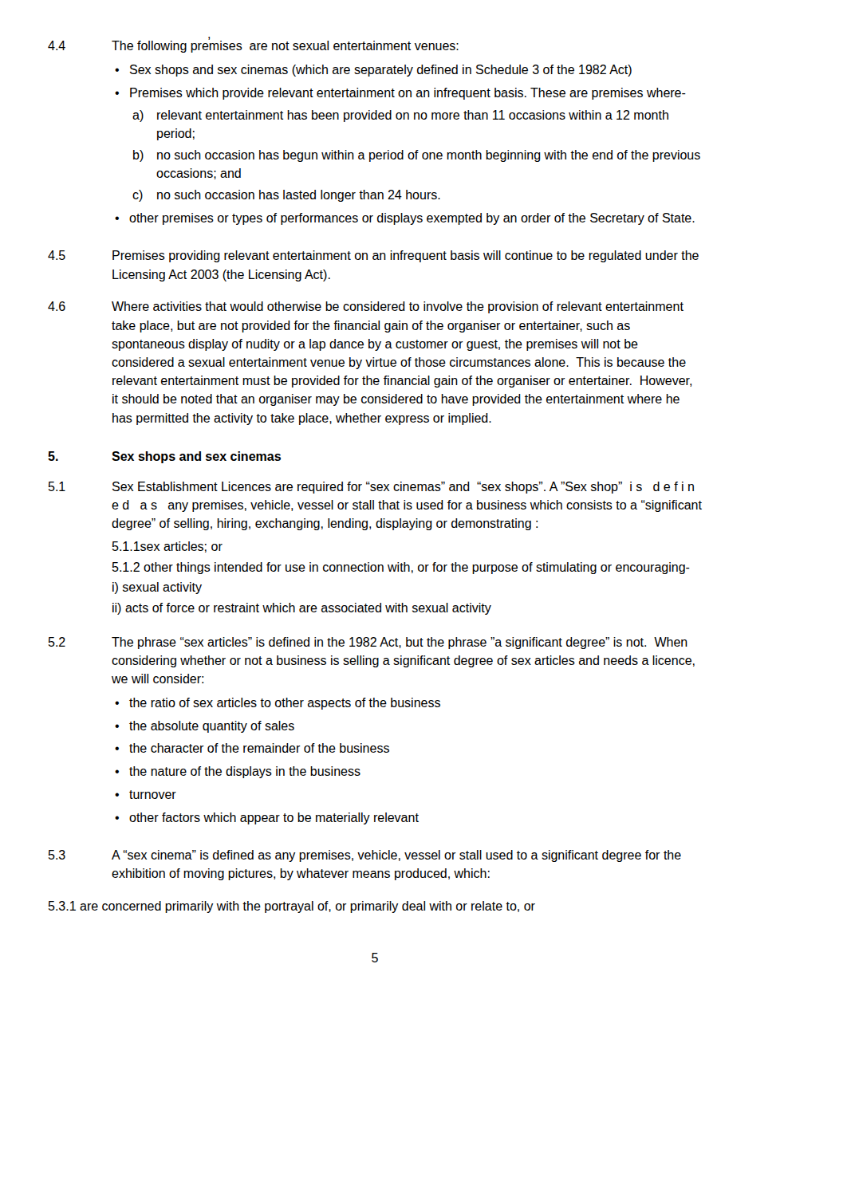,
4.4
The following premises are not sexual entertainment venues:
Sex shops and sex cinemas (which are separately defined in Schedule 3 of the 1982 Act)
Premises which provide relevant entertainment on an infrequent basis. These are premises where-
relevant entertainment has been provided on no more than 11 occasions within a 12 month period;
no such occasion has begun within a period of one month beginning with the end of the previous occasions; and
no such occasion has lasted longer than 24 hours.
other premises or types of performances or displays exempted by an order of the Secretary of State.
4.5
Premises providing relevant entertainment on an infrequent basis will continue to be regulated under the Licensing Act 2003 (the Licensing Act).
4.6
Where activities that would otherwise be considered to involve the provision of relevant entertainment take place, but are not provided for the financial gain of the organiser or entertainer, such as spontaneous display of nudity or a lap dance by a customer or guest, the premises will not be considered a sexual entertainment venue by virtue of those circumstances alone. This is because the relevant entertainment must be provided for the financial gain of the organiser or entertainer. However, it should be noted that an organiser may be considered to have provided the entertainment where he has permitted the activity to take place, whether express or implied.
5.
Sex shops and sex cinemas
5.1
Sex Establishment Licences are required for “sex cinemas” and “sex shops”. A ”Sex shop” i s d e f i n e d a s any premises, vehicle, vessel or stall that is used for a business which consists to a “significant degree” of selling, hiring, exchanging, lending, displaying or demonstrating :
5.1.1sex articles; or
5.1.2 other things intended for use in connection with, or for the purpose of stimulating or encouraging-
i) sexual activity
ii) acts of force or restraint which are associated with sexual activity
5.2
The phrase “sex articles” is defined in the 1982 Act, but the phrase ”a significant degree” is not. When considering whether or not a business is selling a significant degree of sex articles and needs a licence, we will consider:
the ratio of sex articles to other aspects of the business
the absolute quantity of sales
the character of the remainder of the business
the nature of the displays in the business
turnover
other factors which appear to be materially relevant
5.3
A “sex cinema” is defined as any premises, vehicle, vessel or stall used to a significant degree for the exhibition of moving pictures, by whatever means produced, which:
5.3.1 are concerned primarily with the portrayal of, or primarily deal with or relate to, or
5